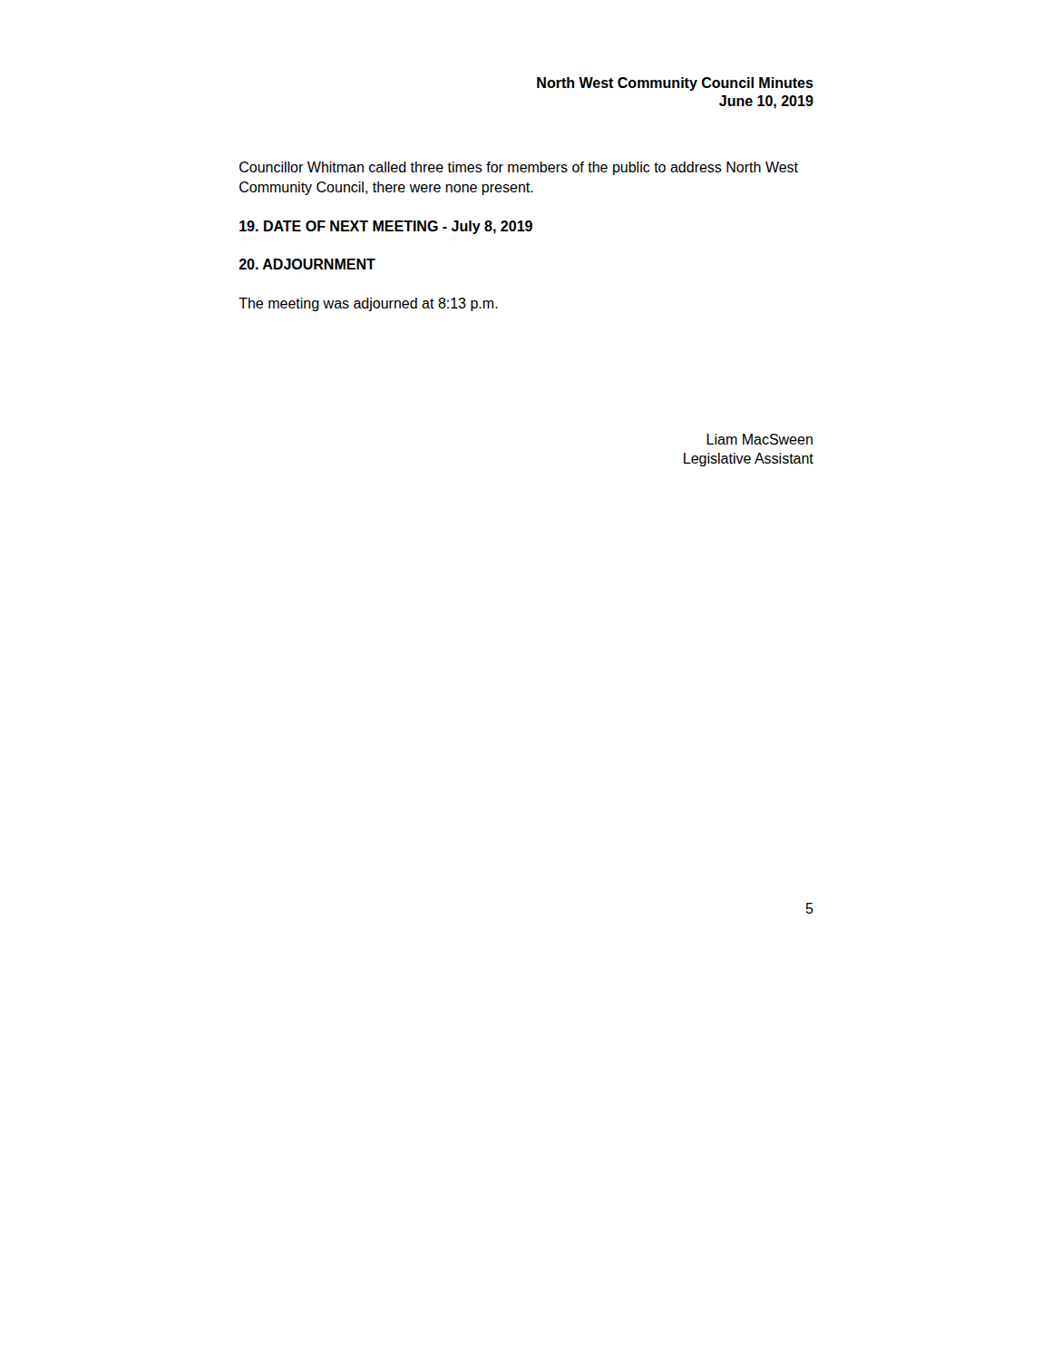North West Community Council Minutes
June 10, 2019
Councillor Whitman called three times for members of the public to address North West Community Council, there were none present.
19. DATE OF NEXT MEETING - July 8, 2019
20. ADJOURNMENT
The meeting was adjourned at 8:13 p.m.
Liam MacSween
Legislative Assistant
5